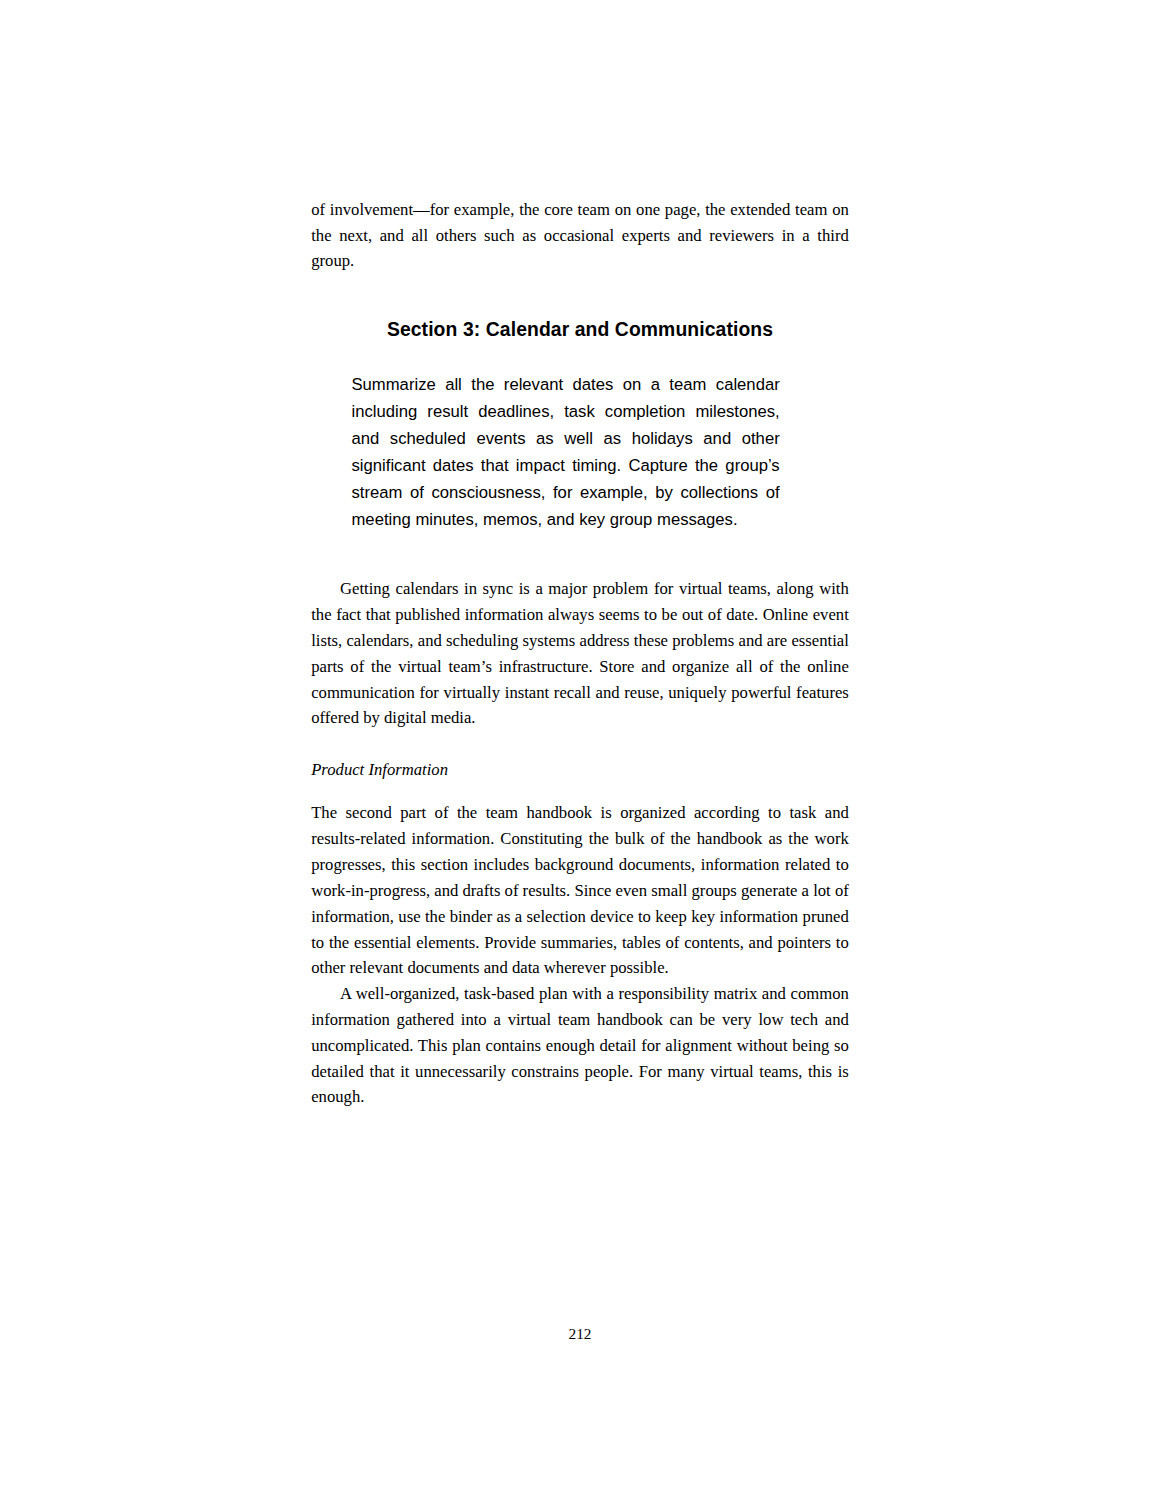of involvement—for example, the core team on one page, the extended team on the next, and all others such as occasional experts and reviewers in a third group.
Section 3: Calendar and Communications
Summarize all the relevant dates on a team calendar including result deadlines, task completion milestones, and scheduled events as well as holidays and other significant dates that impact timing. Capture the group’s stream of consciousness, for example, by collections of meeting minutes, memos, and key group messages.
Getting calendars in sync is a major problem for virtual teams, along with the fact that published information always seems to be out of date. Online event lists, calendars, and scheduling systems address these problems and are essential parts of the virtual team’s infrastructure. Store and organize all of the online communication for virtually instant recall and reuse, uniquely powerful features offered by digital media.
Product Information
The second part of the team handbook is organized according to task and results-related information. Constituting the bulk of the handbook as the work progresses, this section includes background documents, information related to work-in-progress, and drafts of results. Since even small groups generate a lot of information, use the binder as a selection device to keep key information pruned to the essential elements. Provide summaries, tables of contents, and pointers to other relevant documents and data wherever possible.
A well-organized, task-based plan with a responsibility matrix and common information gathered into a virtual team handbook can be very low tech and uncomplicated. This plan contains enough detail for alignment without being so detailed that it unnecessarily constrains people. For many virtual teams, this is enough.
212